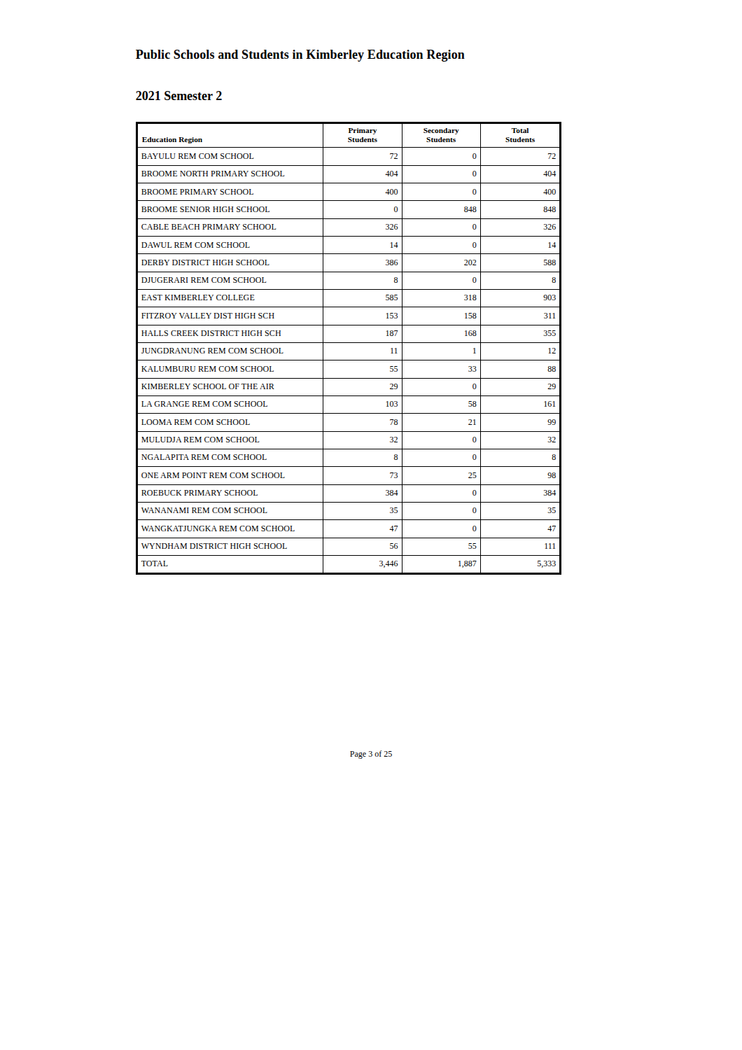Public Schools and Students in Kimberley Education Region
2021 Semester 2
| Education Region | Primary Students | Secondary Students | Total Students |
| --- | --- | --- | --- |
| BAYULU REM COM SCHOOL | 72 | 0 | 72 |
| BROOME NORTH PRIMARY SCHOOL | 404 | 0 | 404 |
| BROOME PRIMARY SCHOOL | 400 | 0 | 400 |
| BROOME SENIOR HIGH SCHOOL | 0 | 848 | 848 |
| CABLE BEACH PRIMARY SCHOOL | 326 | 0 | 326 |
| DAWUL REM COM SCHOOL | 14 | 0 | 14 |
| DERBY DISTRICT HIGH SCHOOL | 386 | 202 | 588 |
| DJUGERARI REM COM SCHOOL | 8 | 0 | 8 |
| EAST KIMBERLEY COLLEGE | 585 | 318 | 903 |
| FITZROY VALLEY DIST HIGH SCH | 153 | 158 | 311 |
| HALLS CREEK DISTRICT HIGH SCH | 187 | 168 | 355 |
| JUNGDRANUNG REM COM SCHOOL | 11 | 1 | 12 |
| KALUMBURU REM COM SCHOOL | 55 | 33 | 88 |
| KIMBERLEY SCHOOL OF THE AIR | 29 | 0 | 29 |
| LA GRANGE REM COM SCHOOL | 103 | 58 | 161 |
| LOOMA REM COM SCHOOL | 78 | 21 | 99 |
| MULUDJA REM COM SCHOOL | 32 | 0 | 32 |
| NGALAPITA REM COM SCHOOL | 8 | 0 | 8 |
| ONE ARM POINT REM COM SCHOOL | 73 | 25 | 98 |
| ROEBUCK PRIMARY SCHOOL | 384 | 0 | 384 |
| WANANAMI REM COM SCHOOL | 35 | 0 | 35 |
| WANGKATJUNGKA REM COM SCHOOL | 47 | 0 | 47 |
| WYNDHAM DISTRICT HIGH SCHOOL | 56 | 55 | 111 |
| TOTAL | 3,446 | 1,887 | 5,333 |
Page 3 of 25